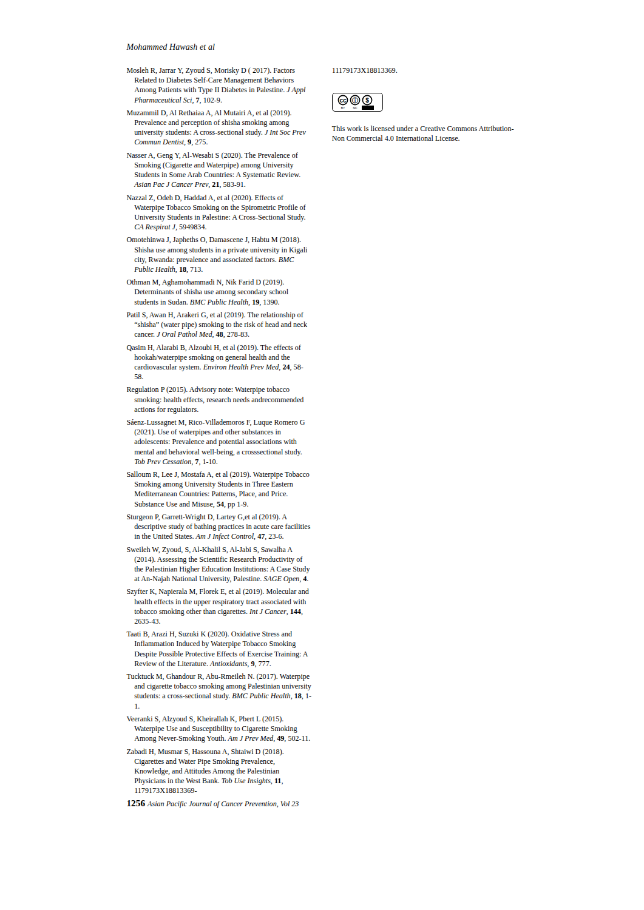Mohammed Hawash et al
Mosleh R, Jarrar Y, Zyoud S, Morisky D ( 2017). Factors Related to Diabetes Self-Care Management Behaviors Among Patients with Type II Diabetes in Palestine. J Appl Pharmaceutical Sci, 7, 102-9.
Muzammil D, Al Rethaiaa A, Al Mutairi A, et al (2019). Prevalence and perception of shisha smoking among university students: A cross-sectional study. J Int Soc Prev Commun Dentist, 9, 275.
Nasser A, Geng Y, Al-Wesabi S (2020). The Prevalence of Smoking (Cigarette and Waterpipe) among University Students in Some Arab Countries: A Systematic Review. Asian Pac J Cancer Prev, 21, 583-91.
Nazzal Z, Odeh D, Haddad A, et al (2020). Effects of Waterpipe Tobacco Smoking on the Spirometric Profile of University Students in Palestine: A Cross-Sectional Study. CA Respirat J, 5949834.
Omotehinwa J, Japheths O, Damascene J, Habtu M (2018). Shisha use among students in a private university in Kigali city, Rwanda: prevalence and associated factors. BMC Public Health, 18, 713.
Othman M, Aghamohammadi N, Nik Farid D (2019). Determinants of shisha use among secondary school students in Sudan. BMC Public Health, 19, 1390.
Patil S, Awan H, Arakeri G, et al (2019). The relationship of “shisha” (water pipe) smoking to the risk of head and neck cancer. J Oral Pathol Med, 48, 278-83.
Qasim H, Alarabi B, Alzoubi H, et al (2019). The effects of hookah/waterpipe smoking on general health and the cardiovascular system. Environ Health Prev Med, 24, 58-58.
Regulation P (2015). Advisory note: Waterpipe tobacco smoking: health effects, research needs andrecommended actions for regulators.
Sáenz-Lussagnet M, Rico-Villademoros F, Luque Romero G (2021). Use of waterpipes and other substances in adolescents: Prevalence and potential associations with mental and behavioral well-being, a crosssectional study. Tob Prev Cessation, 7, 1-10.
Salloum R, Lee J, Mostafa A, et al (2019). Waterpipe Tobacco Smoking among University Students in Three Eastern Mediterranean Countries: Patterns, Place, and Price. Substance Use and Misuse, 54, pp 1-9.
Sturgeon P, Garrett-Wright D, Lartey G,et al (2019). A descriptive study of bathing practices in acute care facilities in the United States. Am J Infect Control, 47, 23-6.
Sweileh W, Zyoud, S, Al-Khalil S, Al-Jabi S, Sawalha A (2014). Assessing the Scientific Research Productivity of the Palestinian Higher Education Institutions: A Case Study at An-Najah National University, Palestine. SAGE Open, 4.
Szyfter K, Napierala M, Florek E, et al (2019). Molecular and health effects in the upper respiratory tract associated with tobacco smoking other than cigarettes. Int J Cancer, 144, 2635-43.
Taati B, Arazi H, Suzuki K (2020). Oxidative Stress and Inflammation Induced by Waterpipe Tobacco Smoking Despite Possible Protective Effects of Exercise Training: A Review of the Literature. Antioxidants, 9, 777.
Tucktuck M, Ghandour R, Abu-Rmeileh N. (2017). Waterpipe and cigarette tobacco smoking among Palestinian university students: a cross-sectional study. BMC Public Health, 18, 1-1.
Veeranki S, Alzyoud S, Kheirallah K, Pbert L (2015). Waterpipe Use and Susceptibility to Cigarette Smoking Among Never-Smoking Youth. Am J Prev Med, 49, 502-11.
Zabadi H, Musmar S, Hassouna A, Shtaiwi D (2018). Cigarettes and Water Pipe Smoking Prevalence, Knowledge, and Attitudes Among the Palestinian Physicians in the West Bank. Tob Use Insights, 11, 1179173X18813369-
11179173X18813369.
cc ⓘ $ BY NC
This work is licensed under a Creative Commons Attribution-Non Commercial 4.0 International License.
1256 Asian Pacific Journal of Cancer Prevention, Vol 23